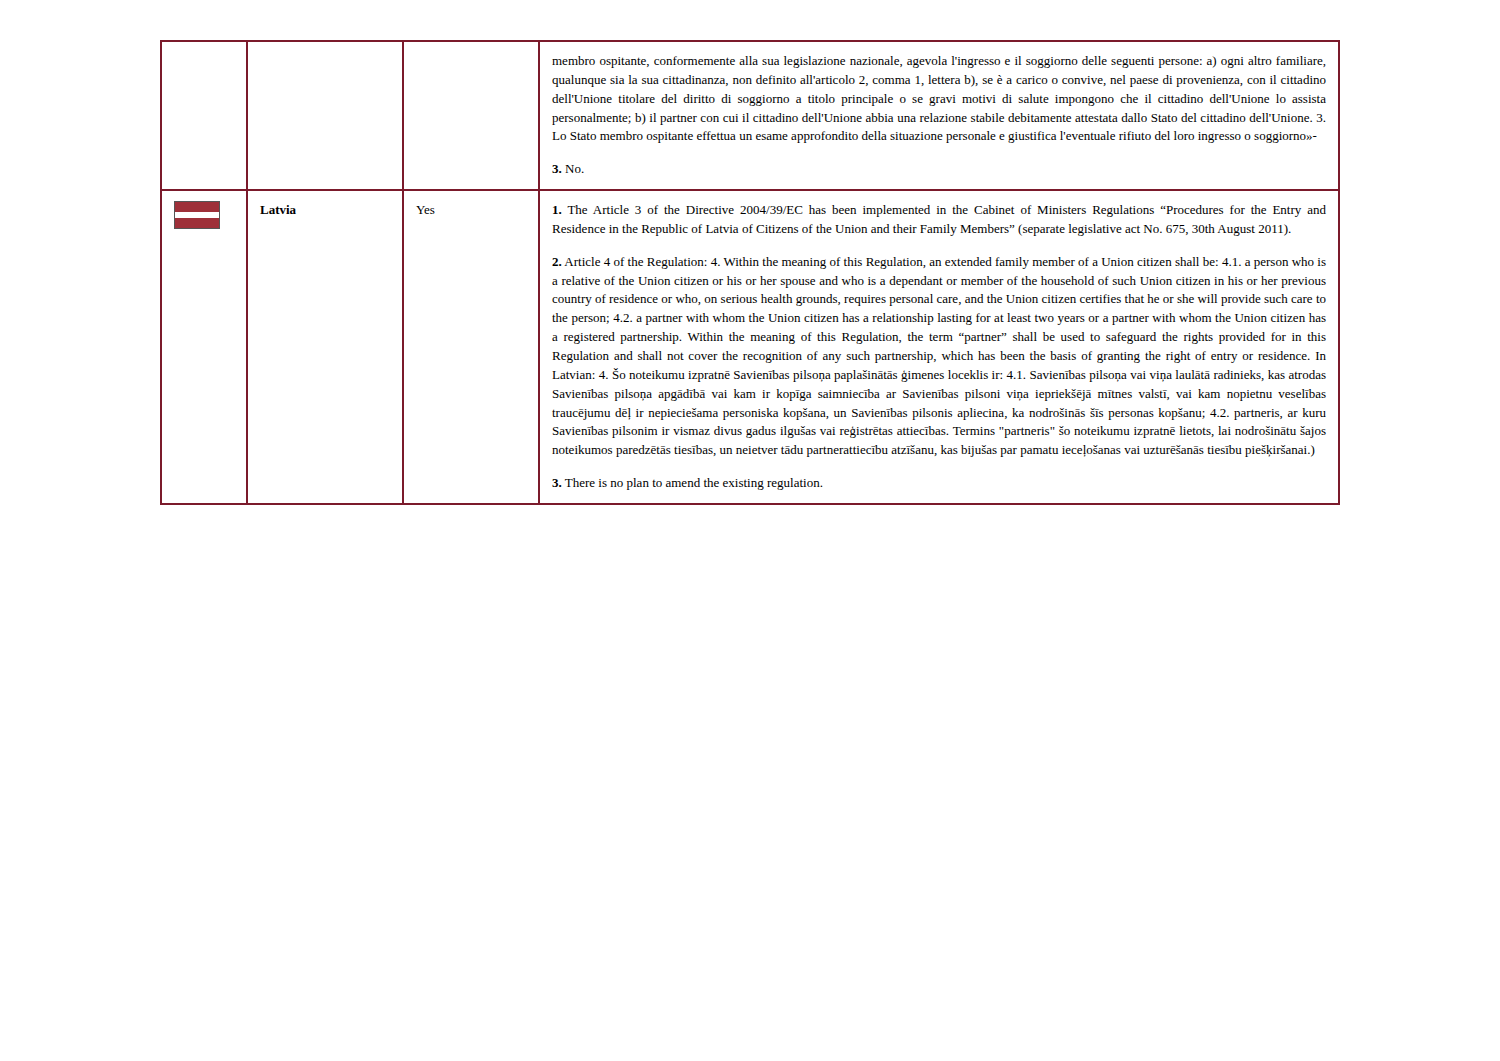| | | | membro ospitante, conformemente alla sua legislazione nazionale, agevola l'ingresso e il soggiorno delle seguenti persone: a) ogni altro familiare, qualunque sia la sua cittadinanza, non definito all'articolo 2, comma 1, lettera b), se è a carico o convive, nel paese di provenienza, con il cittadino dell'Unione titolare del diritto di soggiorno a titolo principale o se gravi motivi di salute impongono che il cittadino dell'Unione lo assista personalmente; b) il partner con cui il cittadino dell'Unione abbia una relazione stabile debitamente attestata dallo Stato del cittadino dell'Unione. 3. Lo Stato membro ospitante effettua un esame approfondito della situazione personale e giustifica l'eventuale rifiuto del loro ingresso o soggiorno»- 3. No. |
| | Latvia | Yes | 1. The Article 3 of the Directive 2004/39/EC has been implemented in the Cabinet of Ministers Regulations “Procedures for the Entry and Residence in the Republic of Latvia of Citizens of the Union and their Family Members” (separate legislative act No. 675, 30th August 2011). 2. Article 4 of the Regulation: 4. Within the meaning of this Regulation, an extended family member of a Union citizen shall be: 4.1. a person who is a relative of the Union citizen or his or her spouse and who is a dependant or member of the household of such Union citizen in his or her previous country of residence or who, on serious health grounds, requires personal care, and the Union citizen certifies that he or she will provide such care to the person; 4.2. a partner with whom the Union citizen has a relationship lasting for at least two years or a partner with whom the Union citizen has a registered partnership. Within the meaning of this Regulation, the term “partner” shall be used to safeguard the rights provided for in this Regulation and shall not cover the recognition of any such partnership, which has been the basis of granting the right of entry or residence. In Latvian: 4. Šo noteikumu izpratnē Savienības pilsoņa paplašinātās ģimenes loceklis ir: 4.1. Savienības pilsoņa vai viņa laulātā radinieks, kas atrodas Savienības pilsoņa apgādībā vai kam ir kopīga saimniecība ar Savienības pilsoni viņa iepriekšējā mītnes valstī, vai kam nopietnu veselības traucējumu dēļ ir nepieciešama personiska kopšana, un Savienības pilsonis apliecina, ka nodrošinās šīs personas kopšanu; 4.2. partneris, ar kuru Savienības pilsonim ir vismaz divus gadus ilgušas vai reģistrētas attiecības. Termins "partneris" šo noteikumu izpratnē lietots, lai nodrošinātu šajos noteikumos paredzētās tiesības, un neietver tādu partnerattiecību atzīšanu, kas bijušas par pamatu ieceļošanas vai uzturēšanās tiesību piešķiršanai.) 3. There is no plan to amend the existing regulation. |